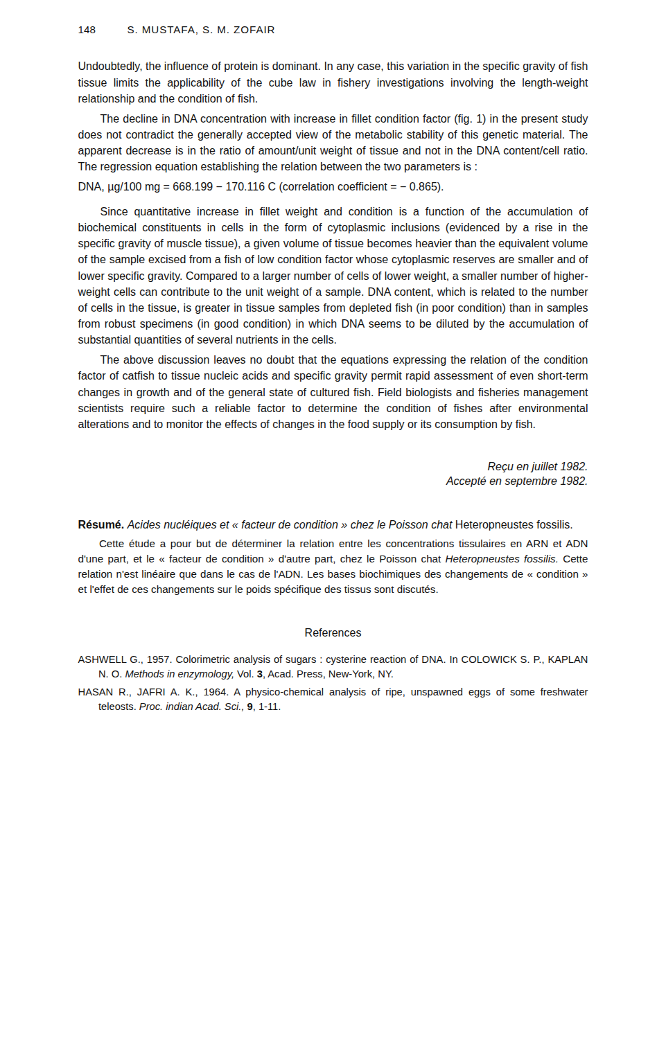148 S. MUSTAFA, S. M. ZOFAIR
Undoubtedly, the influence of protein is dominant. In any case, this variation in the specific gravity of fish tissue limits the applicability of the cube law in fishery investigations involving the length-weight relationship and the condition of fish.
The decline in DNA concentration with increase in fillet condition factor (fig. 1) in the present study does not contradict the generally accepted view of the metabolic stability of this genetic material. The apparent decrease is in the ratio of amount/unit weight of tissue and not in the DNA content/cell ratio. The regression equation establishing the relation between the two parameters is :
DNA, µg/100 mg = 668.199 − 170.116 C (correlation coefficient = − 0.865).
Since quantitative increase in fillet weight and condition is a function of the accumulation of biochemical constituents in cells in the form of cytoplasmic inclusions (evidenced by a rise in the specific gravity of muscle tissue), a given volume of tissue becomes heavier than the equivalent volume of the sample excised from a fish of low condition factor whose cytoplasmic reserves are smaller and of lower specific gravity. Compared to a larger number of cells of lower weight, a smaller number of higher-weight cells can contribute to the unit weight of a sample. DNA content, which is related to the number of cells in the tissue, is greater in tissue samples from depleted fish (in poor condition) than in samples from robust specimens (in good condition) in which DNA seems to be diluted by the accumulation of substantial quantities of several nutrients in the cells.
The above discussion leaves no doubt that the equations expressing the relation of the condition factor of catfish to tissue nucleic acids and specific gravity permit rapid assessment of even short-term changes in growth and of the general state of cultured fish. Field biologists and fisheries management scientists require such a reliable factor to determine the condition of fishes after environmental alterations and to monitor the effects of changes in the food supply or its consumption by fish.
Reçu en juillet 1982.
Accepté en septembre 1982.
Résumé.
Acides nucléiques et « facteur de condition » chez le Poisson chat Heteropneustes fossilis.
Cette étude a pour but de déterminer la relation entre les concentrations tissulaires en ARN et ADN d'une part, et le « facteur de condition » d'autre part, chez le Poisson chat Heteropneustes fossilis. Cette relation n'est linéaire que dans le cas de l'ADN. Les bases biochimiques des changements de « condition » et l'effet de ces changements sur le poids spécifique des tissus sont discutés.
References
ASHWELL G., 1957. Colorimetric analysis of sugars : cysterine reaction of DNA. In COLOWICK S. P., KAPLAN N. O. Methods in enzymology, Vol. 3, Acad. Press, New-York, NY.
HASAN R., JAFRI A. K., 1964. A physico-chemical analysis of ripe, unspawned eggs of some freshwater teleosts. Proc. indian Acad. Sci., 9, 1-11.